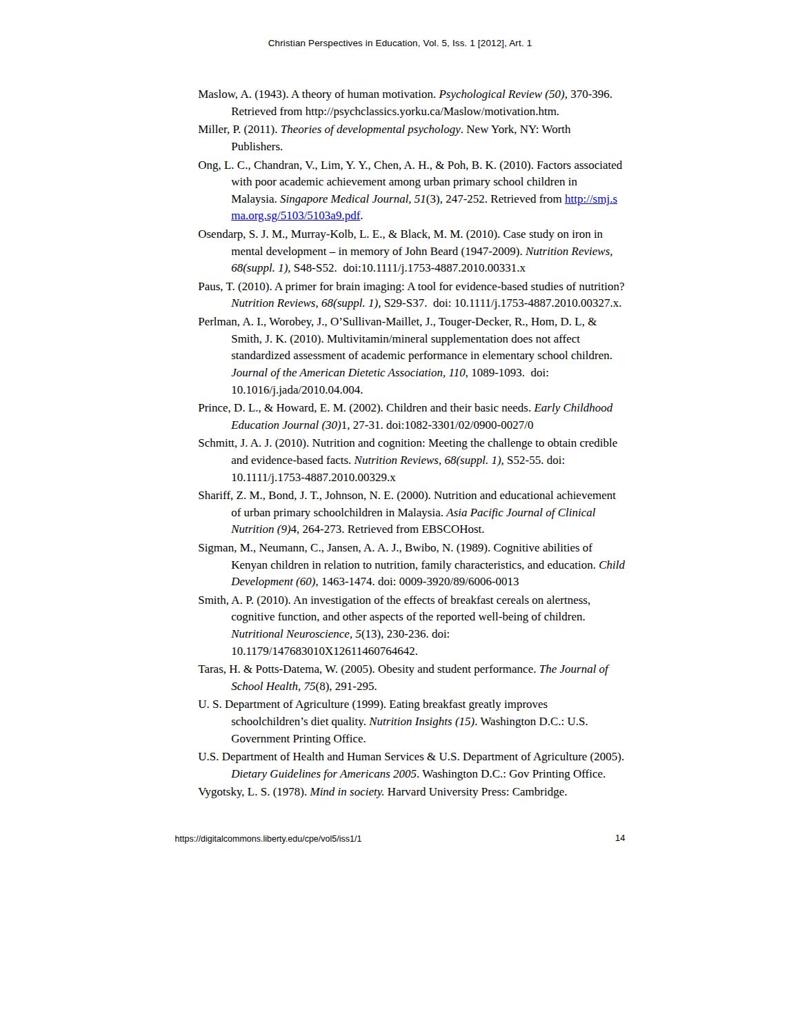Christian Perspectives in Education, Vol. 5, Iss. 1 [2012], Art. 1
Maslow, A. (1943). A theory of human motivation. Psychological Review (50), 370-396. Retrieved from http://psychclassics.yorku.ca/Maslow/motivation.htm.
Miller, P. (2011). Theories of developmental psychology. New York, NY: Worth Publishers.
Ong, L. C., Chandran, V., Lim, Y. Y., Chen, A. H., & Poh, B. K. (2010). Factors associated with poor academic achievement among urban primary school children in Malaysia. Singapore Medical Journal, 51(3), 247-252. Retrieved from http://smj.sma.org.sg/5103/5103a9.pdf.
Osendarp, S. J. M., Murray-Kolb, L. E., & Black, M. M. (2010). Case study on iron in mental development – in memory of John Beard (1947-2009). Nutrition Reviews, 68(suppl. 1), S48-S52. doi:10.1111/j.1753-4887.2010.00331.x
Paus, T. (2010). A primer for brain imaging: A tool for evidence-based studies of nutrition? Nutrition Reviews, 68(suppl. 1), S29-S37. doi: 10.1111/j.1753-4887.2010.00327.x.
Perlman, A. I., Worobey, J., O’Sullivan-Maillet, J., Touger-Decker, R., Hom, D. L, & Smith, J. K. (2010). Multivitamin/mineral supplementation does not affect standardized assessment of academic performance in elementary school children. Journal of the American Dietetic Association, 110, 1089-1093. doi: 10.1016/j.jada/2010.04.004.
Prince, D. L., & Howard, E. M. (2002). Children and their basic needs. Early Childhood Education Journal (30) 1, 27-31. doi:1082-3301/02/0900-0027/0
Schmitt, J. A. J. (2010). Nutrition and cognition: Meeting the challenge to obtain credible and evidence-based facts. Nutrition Reviews, 68(suppl. 1), S52-55. doi: 10.1111/j.1753-4887.2010.00329.x
Shariff, Z. M., Bond, J. T., Johnson, N. E. (2000). Nutrition and educational achievement of urban primary schoolchildren in Malaysia. Asia Pacific Journal of Clinical Nutrition (9) 4, 264-273. Retrieved from EBSCOHost.
Sigman, M., Neumann, C., Jansen, A. A. J., Bwibo, N. (1989). Cognitive abilities of Kenyan children in relation to nutrition, family characteristics, and education. Child Development (60), 1463-1474. doi: 0009-3920/89/6006-0013
Smith, A. P. (2010). An investigation of the effects of breakfast cereals on alertness, cognitive function, and other aspects of the reported well-being of children. Nutritional Neuroscience, 5(13), 230-236. doi: 10.1179/147683010X12611460764642.
Taras, H. & Potts-Datema, W. (2005). Obesity and student performance. The Journal of School Health, 75(8), 291-295.
U. S. Department of Agriculture (1999). Eating breakfast greatly improves schoolchildren’s diet quality. Nutrition Insights (15). Washington D.C.: U.S. Government Printing Office.
U.S. Department of Health and Human Services & U.S. Department of Agriculture (2005). Dietary Guidelines for Americans 2005. Washington D.C.: Gov Printing Office.
Vygotsky, L. S. (1978). Mind in society. Harvard University Press: Cambridge.
https://digitalcommons.liberty.edu/cpe/vol5/iss1/1 14